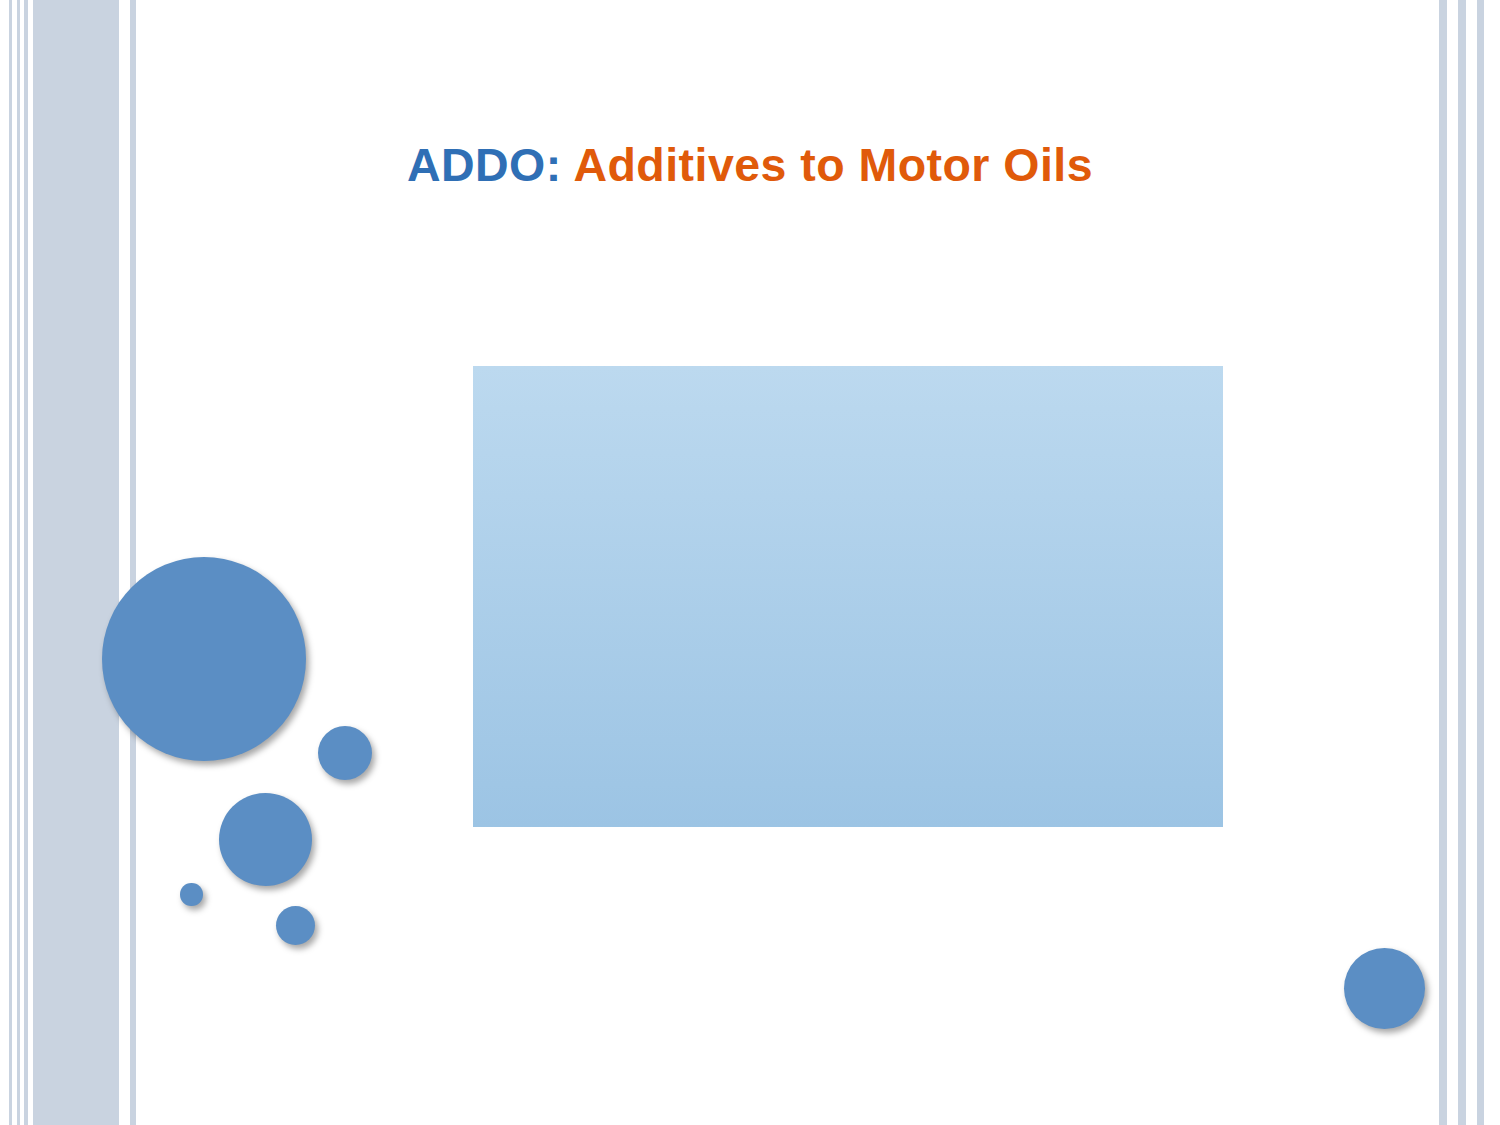ADDO: Additives to Motor Oils